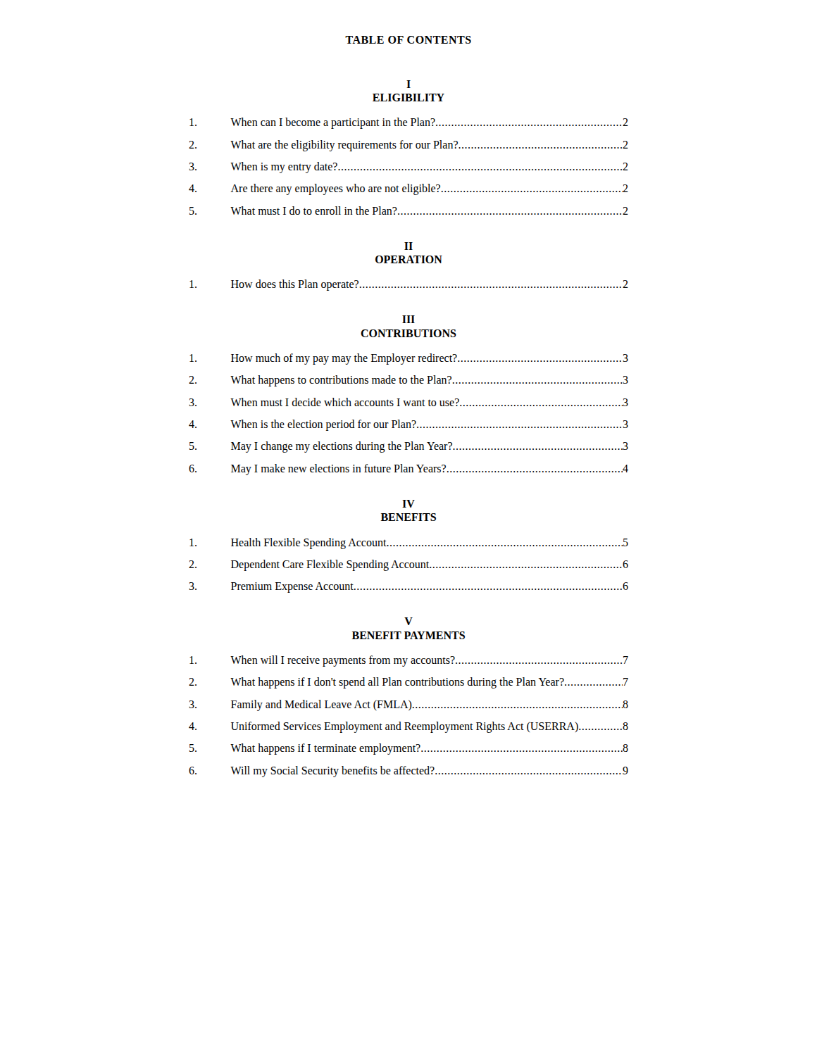TABLE OF CONTENTS
I ELIGIBILITY
1. When can I become a participant in the Plan? 2
2. What are the eligibility requirements for our Plan? 2
3. When is my entry date? 2
4. Are there any employees who are not eligible? 2
5. What must I do to enroll in the Plan? 2
II OPERATION
1. How does this Plan operate? 2
III CONTRIBUTIONS
1. How much of my pay may the Employer redirect? 3
2. What happens to contributions made to the Plan? 3
3. When must I decide which accounts I want to use? 3
4. When is the election period for our Plan? 3
5. May I change my elections during the Plan Year? 3
6. May I make new elections in future Plan Years? 4
IV BENEFITS
1. Health Flexible Spending Account 5
2. Dependent Care Flexible Spending Account 6
3. Premium Expense Account 6
V BENEFIT PAYMENTS
1. When will I receive payments from my accounts? 7
2. What happens if I don't spend all Plan contributions during the Plan Year? 7
3. Family and Medical Leave Act (FMLA) 8
4. Uniformed Services Employment and Reemployment Rights Act (USERRA) 8
5. What happens if I terminate employment? 8
6. Will my Social Security benefits be affected? 9